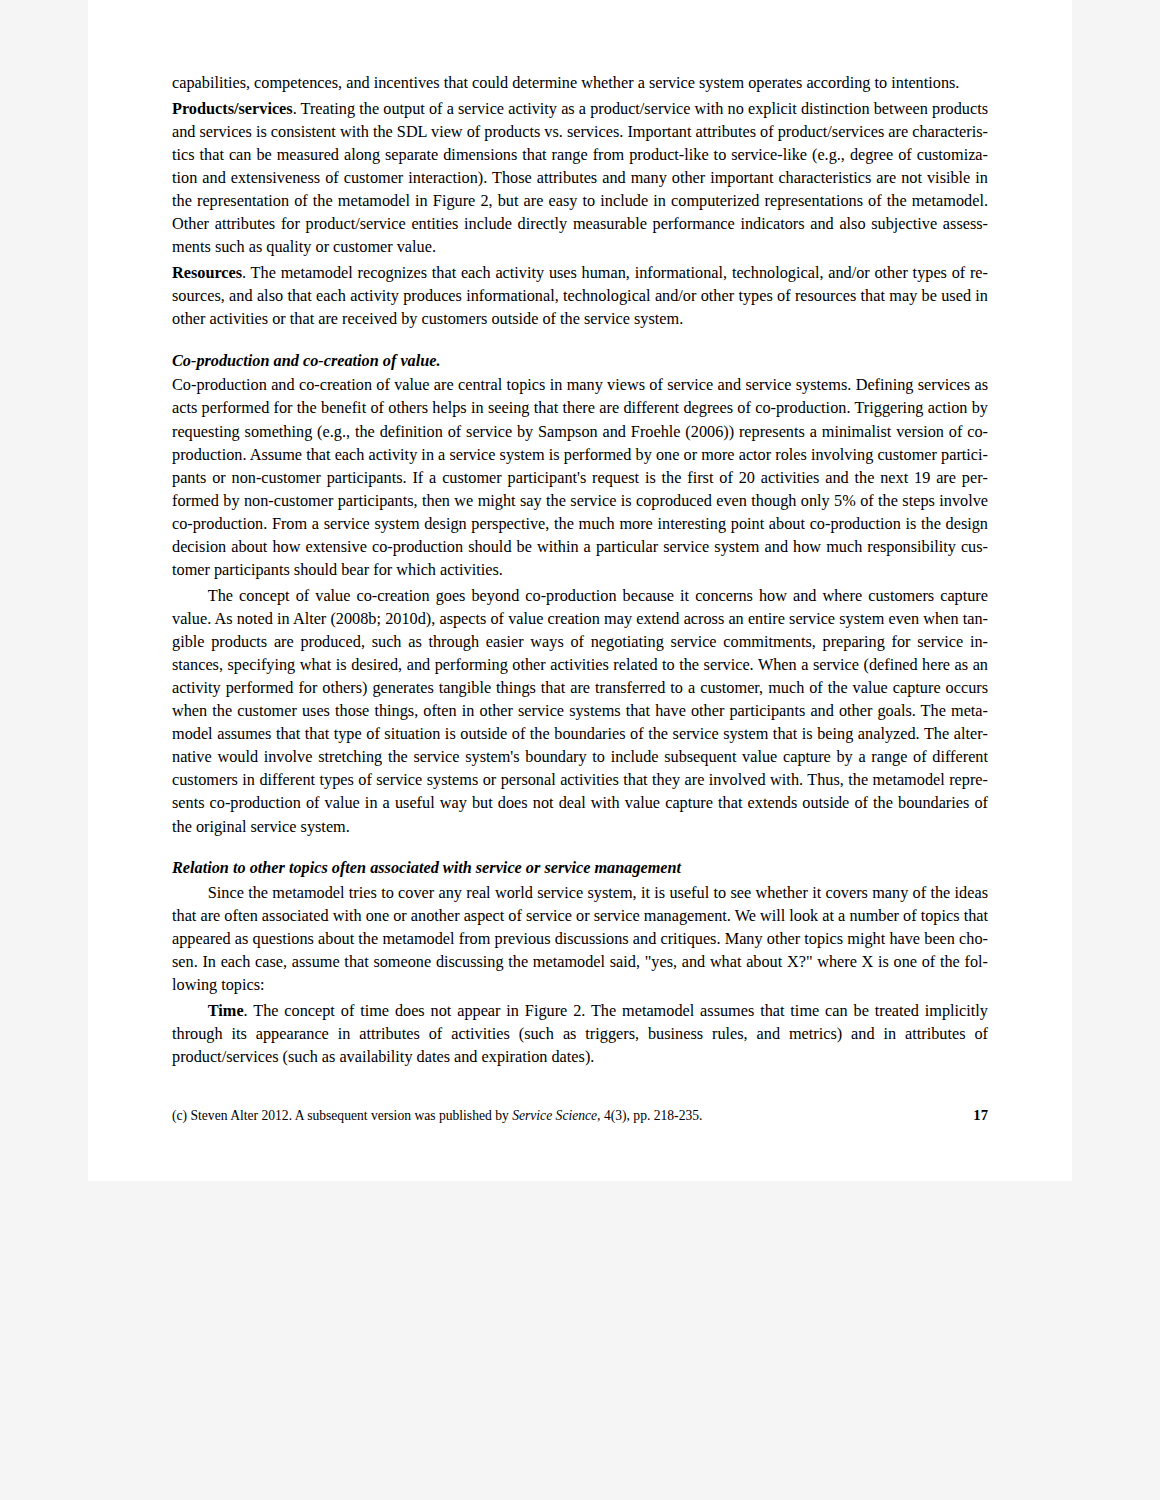capabilities, competences, and incentives that could determine whether a service system operates according to intentions.
Products/services. Treating the output of a service activity as a product/service with no explicit distinction between products and services is consistent with the SDL view of products vs. services. Important attributes of product/services are characteristics that can be measured along separate dimensions that range from product-like to service-like (e.g., degree of customization and extensiveness of customer interaction). Those attributes and many other important characteristics are not visible in the representation of the metamodel in Figure 2, but are easy to include in computerized representations of the metamodel. Other attributes for product/service entities include directly measurable performance indicators and also subjective assessments such as quality or customer value.
Resources. The metamodel recognizes that each activity uses human, informational, technological, and/or other types of resources, and also that each activity produces informational, technological and/or other types of resources that may be used in other activities or that are received by customers outside of the service system.
Co-production and co-creation of value.
Co-production and co-creation of value are central topics in many views of service and service systems. Defining services as acts performed for the benefit of others helps in seeing that there are different degrees of co-production. Triggering action by requesting something (e.g., the definition of service by Sampson and Froehle (2006)) represents a minimalist version of co-production. Assume that each activity in a service system is performed by one or more actor roles involving customer participants or non-customer participants. If a customer participant's request is the first of 20 activities and the next 19 are performed by non-customer participants, then we might say the service is coproduced even though only 5% of the steps involve co-production. From a service system design perspective, the much more interesting point about co-production is the design decision about how extensive co-production should be within a particular service system and how much responsibility customer participants should bear for which activities.
The concept of value co-creation goes beyond co-production because it concerns how and where customers capture value. As noted in Alter (2008b; 2010d), aspects of value creation may extend across an entire service system even when tangible products are produced, such as through easier ways of negotiating service commitments, preparing for service instances, specifying what is desired, and performing other activities related to the service. When a service (defined here as an activity performed for others) generates tangible things that are transferred to a customer, much of the value capture occurs when the customer uses those things, often in other service systems that have other participants and other goals. The metamodel assumes that that type of situation is outside of the boundaries of the service system that is being analyzed. The alternative would involve stretching the service system's boundary to include subsequent value capture by a range of different customers in different types of service systems or personal activities that they are involved with. Thus, the metamodel represents co-production of value in a useful way but does not deal with value capture that extends outside of the boundaries of the original service system.
Relation to other topics often associated with service or service management
Since the metamodel tries to cover any real world service system, it is useful to see whether it covers many of the ideas that are often associated with one or another aspect of service or service management. We will look at a number of topics that appeared as questions about the metamodel from previous discussions and critiques. Many other topics might have been chosen. In each case, assume that someone discussing the metamodel said, "yes, and what about X?" where X is one of the following topics:
Time. The concept of time does not appear in Figure 2. The metamodel assumes that time can be treated implicitly through its appearance in attributes of activities (such as triggers, business rules, and metrics) and in attributes of product/services (such as availability dates and expiration dates).
(c) Steven Alter 2012. A subsequent version was published by Service Science, 4(3), pp. 218-235. 17